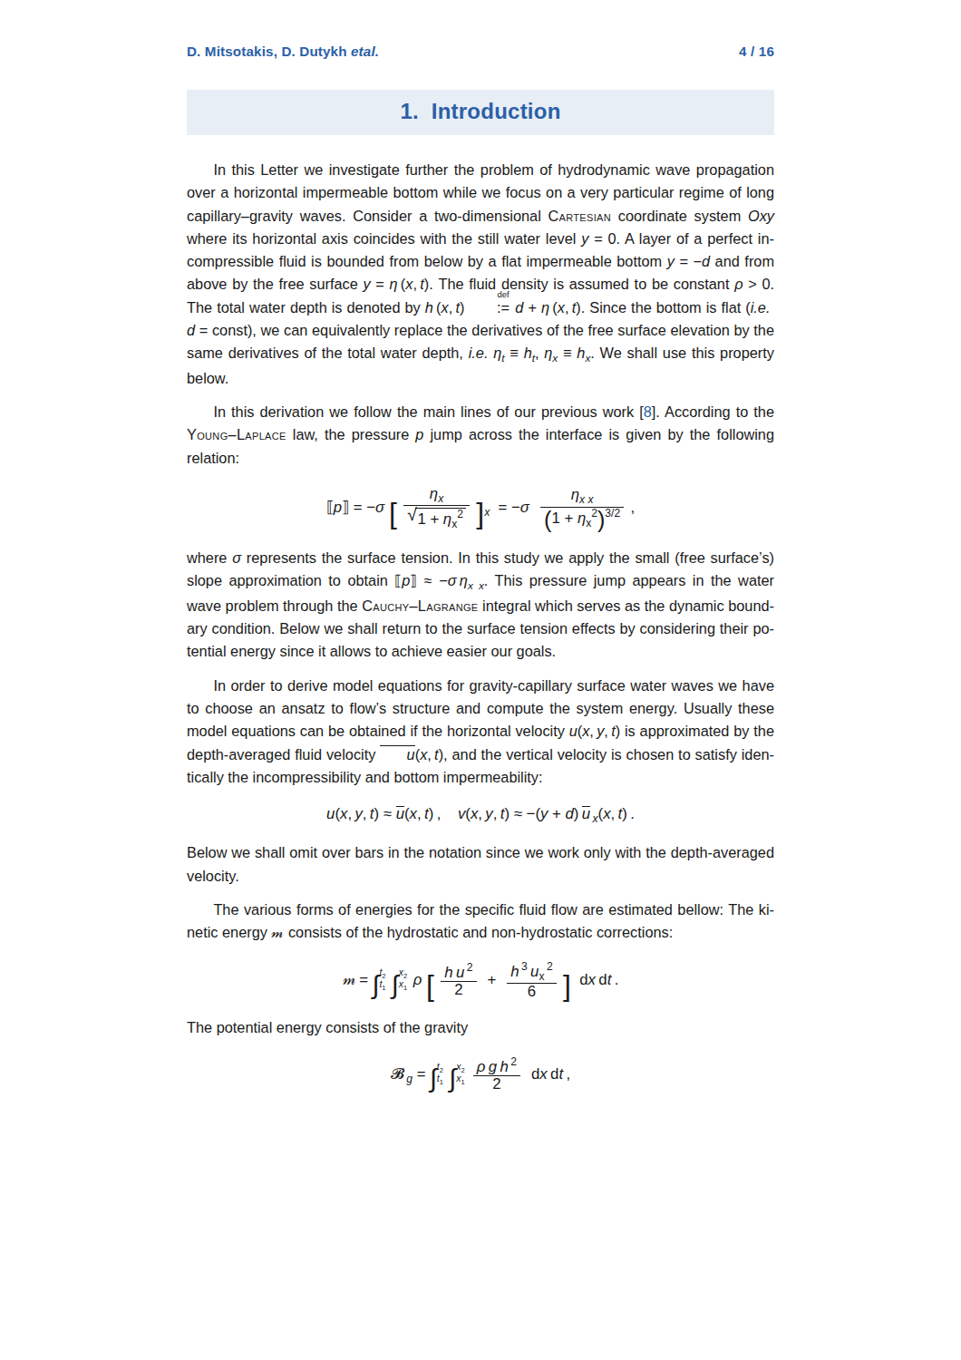D. Mitsotakis, D. Dutykh etal.
4 / 16
1. Introduction
In this Letter we investigate further the problem of hydrodynamic wave propagation over a horizontal impermeable bottom while we focus on a very particular regime of long capillary–gravity waves. Consider a two-dimensional Cartesian coordinate system Oxy where its horizontal axis coincides with the still water level y = 0. A layer of a perfect incompressible fluid is bounded from below by a flat impermeable bottom y = −d and from above by the free surface y = η (x, t). The fluid density is assumed to be constant ρ > 0. The total water depth is denoted by h (x, t) def:= d + η (x, t). Since the bottom is flat (i.e. d = const), we can equivalently replace the derivatives of the free surface elevation by the same derivatives of the total water depth, i.e. ηt ≡ ht, ηx ≡ hx. We shall use this property below.
In this derivation we follow the main lines of our previous work [8]. According to the Young–Laplace law, the pressure p jump across the interface is given by the following relation:
p = −σ [ ηx 1 + ηx2 ]x = −σ ηx x (1 + ηx2)3/2 ,
where σ represents the surface tension. In this study we apply the small (free surface’s) slope approximation to obtain p ≈ −σ ηx x. This pressure jump appears in the water wave problem through the Cauchy–Lagrange integral which serves as the dynamic boundary condition. Below we shall return to the surface tension effects by considering their potential energy since it allows to achieve easier our goals.
In order to derive model equations for gravity-capillary surface water waves we have to choose an ansatz to flow’s structure and compute the system energy. Usually these model equations can be obtained if the horizontal velocity u(x, y, t) is approximated by the depth-averaged fluid velocity u(x, t), and the vertical velocity is chosen to satisfy identically the incompressibility and bottom impermeability:
u(x, y, t) ≈ u(x, t) , v(x, y, t) ≈ −(y + d) u x(x, t) .
Below we shall omit over bars in the notation since we work only with the depth-averaged velocity.
The various forms of energies for the specific fluid flow are estimated bellow: The kinetic energy 𝓂 consists of the hydrostatic and non-hydrostatic corrections:
𝓂 = ∫t2 t1 ∫x2 x1 ρ [ h u 2 2 + h 3 ux 2 6 ] dx dt .
The potential energy consists of the gravity
𝓑 g = ∫t2 t1 ∫x2 x1 ρ g h 2 2 dx dt ,